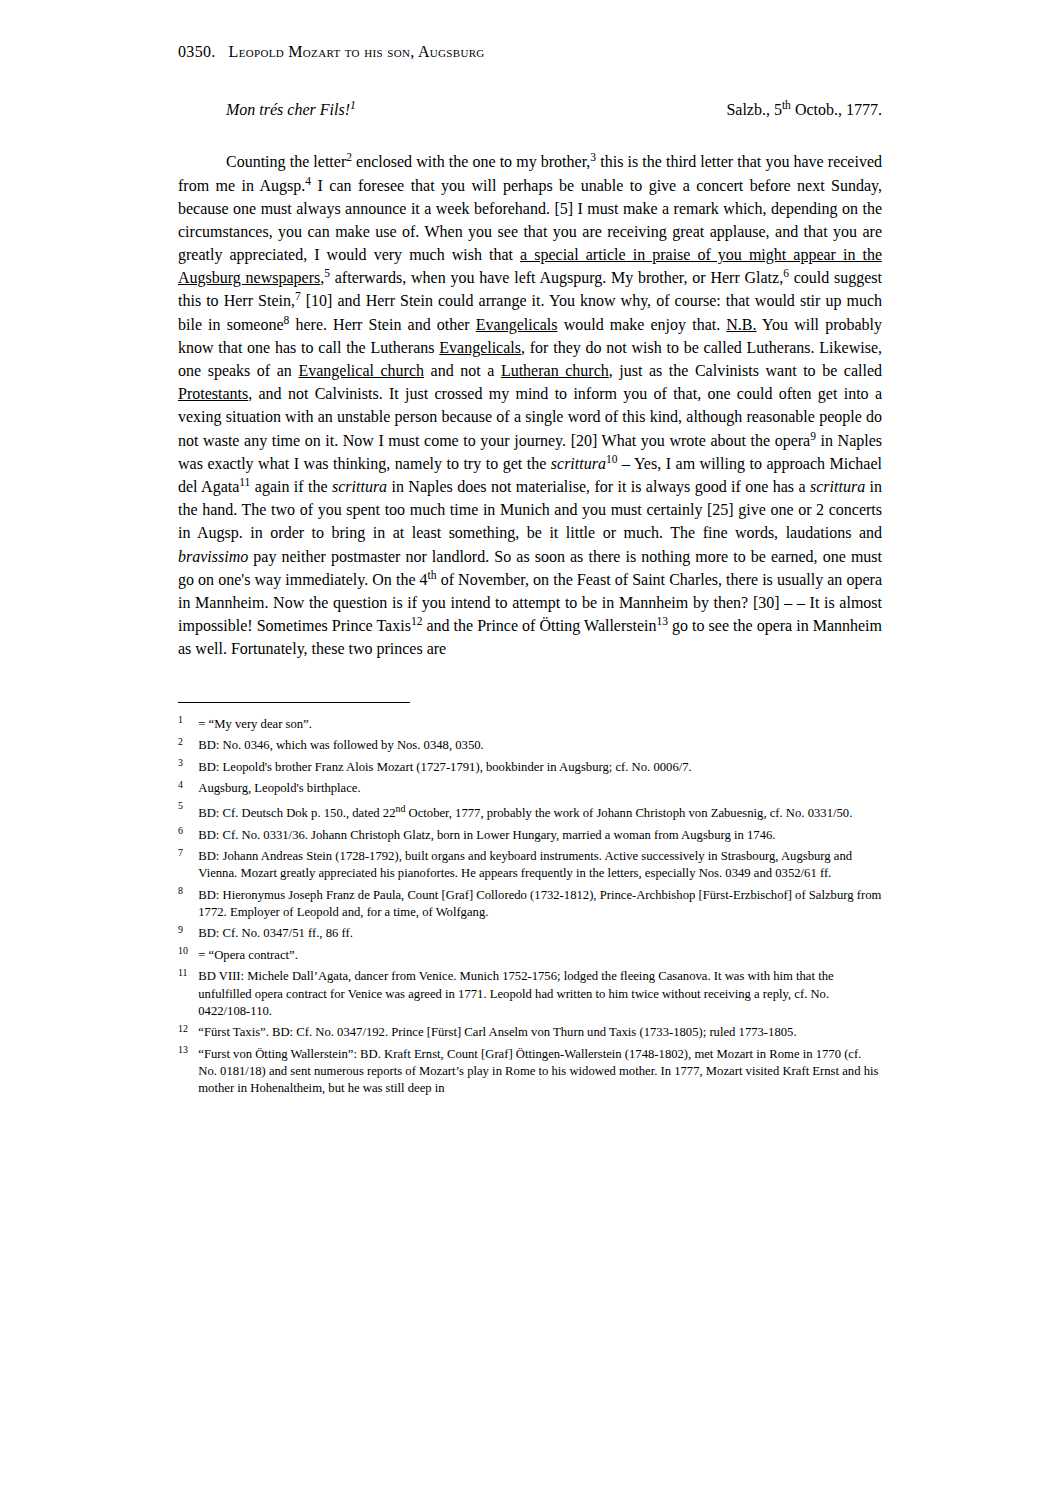0350. Leopold Mozart to his son, Augsburg
Mon trés cher Fils!1 Salzb., 5th Octob., 1777.
Counting the letter2 enclosed with the one to my brother,3 this is the third letter that you have received from me in Augsp.4 I can foresee that you will perhaps be unable to give a concert before next Sunday, because one must always announce it a week beforehand. [5] I must make a remark which, depending on the circumstances, you can make use of. When you see that you are receiving great applause, and that you are greatly appreciated, I would very much wish that a special article in praise of you might appear in the Augsburg newspapers,5 afterwards, when you have left Augspurg. My brother, or Herr Glatz,6 could suggest this to Herr Stein,7 [10] and Herr Stein could arrange it. You know why, of course: that would stir up much bile in someone8 here. Herr Stein and other Evangelicals would make enjoy that. N.B. You will probably know that one has to call the Lutherans Evangelicals, for they do not wish to be called Lutherans. Likewise, one speaks of an Evangelical church and not a Lutheran church, just as the Calvinists want to be called Protestants, and not Calvinists. It just crossed my mind to inform you of that, one could often get into a vexing situation with an unstable person because of a single word of this kind, although reasonable people do not waste any time on it. Now I must come to your journey. [20] What you wrote about the opera9 in Naples was exactly what I was thinking, namely to try to get the scrittura10 – Yes, I am willing to approach Michael del Agata11 again if the scrittura in Naples does not materialise, for it is always good if one has a scrittura in the hand. The two of you spent too much time in Munich and you must certainly [25] give one or 2 concerts in Augsp. in order to bring in at least something, be it little or much. The fine words, laudations and bravissimo pay neither postmaster nor landlord. So as soon as there is nothing more to be earned, one must go on one's way immediately. On the 4th of November, on the Feast of Saint Charles, there is usually an opera in Mannheim. Now the question is if you intend to attempt to be in Mannheim by then? [30] – – It is almost impossible! Sometimes Prince Taxis12 and the Prince of Ötting Wallerstein13 go to see the opera in Mannheim as well. Fortunately, these two princes are
= “My very dear son”.
BD: No. 0346, which was followed by Nos. 0348, 0350.
BD: Leopold's brother Franz Alois Mozart (1727-1791), bookbinder in Augsburg; cf. No. 0006/7.
Augsburg, Leopold's birthplace.
BD: Cf. Deutsch Dok p. 150., dated 22nd October, 1777, probably the work of Johann Christoph von Zabuesnig, cf. No. 0331/50.
BD: Cf. No. 0331/36. Johann Christoph Glatz, born in Lower Hungary, married a woman from Augsburg in 1746.
BD: Johann Andreas Stein (1728-1792), built organs and keyboard instruments. Active successively in Strasbourg, Augsburg and Vienna. Mozart greatly appreciated his pianofortes. He appears frequently in the letters, especially Nos. 0349 and 0352/61 ff.
BD: Hieronymus Joseph Franz de Paula, Count [Graf] Colloredo (1732-1812), Prince-Archbishop [Fürst-Erzbischof] of Salzburg from 1772. Employer of Leopold and, for a time, of Wolfgang.
BD: Cf. No. 0347/51 ff., 86 ff.
= “Opera contract”.
BD VIII: Michele Dall’Agata, dancer from Venice. Munich 1752-1756; lodged the fleeing Casanova. It was with him that the unfulfilled opera contract for Venice was agreed in 1771. Leopold had written to him twice without receiving a reply, cf. No. 0422/108-110.
“Fürst Taxis”. BD: Cf. No. 0347/192. Prince [Fürst] Carl Anselm von Thurn und Taxis (1733-1805); ruled 1773-1805.
“Furst von Ötting Wallerstein”: BD. Kraft Ernst, Count [Graf] Öttingen-Wallerstein (1748-1802), met Mozart in Rome in 1770 (cf. No. 0181/18) and sent numerous reports of Mozart’s play in Rome to his widowed mother. In 1777, Mozart visited Kraft Ernst and his mother in Hohenaltheim, but he was still deep in